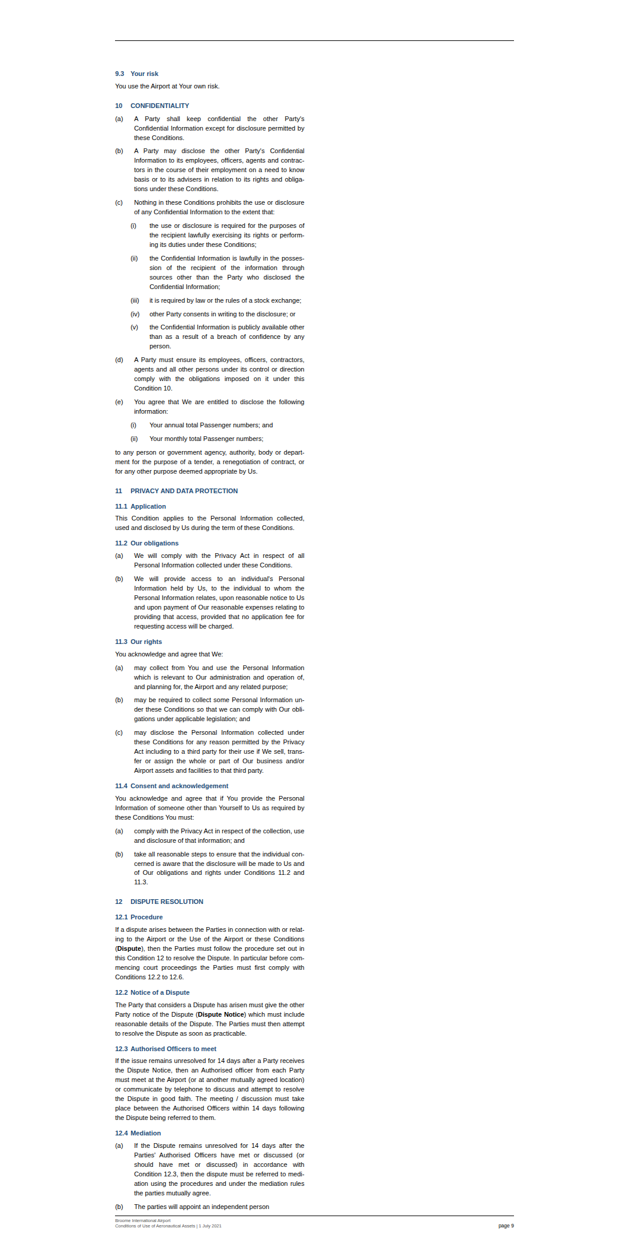9.3 Your risk
You use the Airport at Your own risk.
10 CONFIDENTIALITY
(a)
A Party shall keep confidential the other Party's Confidential Information except for disclosure permitted by these Conditions.
(b)
A Party may disclose the other Party's Confidential Information to its employees, officers, agents and contractors in the course of their employment on a need to know basis or to its advisers in relation to its rights and obligations under these Conditions.
(c)
Nothing in these Conditions prohibits the use or disclosure of any Confidential Information to the extent that:
(i)
the use or disclosure is required for the purposes of the recipient lawfully exercising its rights or performing its duties under these Conditions;
(ii)
the Confidential Information is lawfully in the possession of the recipient of the information through sources other than the Party who disclosed the Confidential Information;
(iii)
it is required by law or the rules of a stock exchange;
(iv)
other Party consents in writing to the disclosure; or
(v)
the Confidential Information is publicly available other than as a result of a breach of confidence by any person.
(d)
A Party must ensure its employees, officers, contractors, agents and all other persons under its control or direction comply with the obligations imposed on it under this Condition 10.
(e)
You agree that We are entitled to disclose the following information:
(i)
Your annual total Passenger numbers; and
(ii)
Your monthly total Passenger numbers;
to any person or government agency, authority, body or department for the purpose of a tender, a renegotiation of contract, or for any other purpose deemed appropriate by Us.
11 PRIVACY AND DATA PROTECTION
11.1 Application
This Condition applies to the Personal Information collected, used and disclosed by Us during the term of these Conditions.
11.2 Our obligations
(a)
We will comply with the Privacy Act in respect of all Personal Information collected under these Conditions.
(b)
We will provide access to an individual's Personal Information held by Us, to the individual to whom the Personal Information relates, upon reasonable notice to Us and upon payment of Our reasonable expenses relating to providing that access, provided that no application fee for requesting access will be charged.
11.3 Our rights
You acknowledge and agree that We:
(a)
may collect from You and use the Personal Information which is relevant to Our administration and operation of, and planning for, the Airport and any related purpose;
(b)
may be required to collect some Personal Information under these Conditions so that we can comply with Our obligations under applicable legislation; and
(c)
may disclose the Personal Information collected under these Conditions for any reason permitted by the Privacy Act including to a third party for their use if We sell, transfer or assign the whole or part of Our business and/or Airport assets and facilities to that third party.
11.4 Consent and acknowledgement
You acknowledge and agree that if You provide the Personal Information of someone other than Yourself to Us as required by these Conditions You must:
(a)
comply with the Privacy Act in respect of the collection, use and disclosure of that information; and
(b)
take all reasonable steps to ensure that the individual concerned is aware that the disclosure will be made to Us and of Our obligations and rights under Conditions 11.2 and 11.3.
12 DISPUTE RESOLUTION
12.1 Procedure
If a dispute arises between the Parties in connection with or relating to the Airport or the Use of the Airport or these Conditions (Dispute), then the Parties must follow the procedure set out in this Condition 12 to resolve the Dispute. In particular before commencing court proceedings the Parties must first comply with Conditions 12.2 to 12.6.
12.2 Notice of a Dispute
The Party that considers a Dispute has arisen must give the other Party notice of the Dispute (Dispute Notice) which must include reasonable details of the Dispute. The Parties must then attempt to resolve the Dispute as soon as practicable.
12.3 Authorised Officers to meet
If the issue remains unresolved for 14 days after a Party receives the Dispute Notice, then an Authorised officer from each Party must meet at the Airport (or at another mutually agreed location) or communicate by telephone to discuss and attempt to resolve the Dispute in good faith. The meeting / discussion must take place between the Authorised Officers within 14 days following the Dispute being referred to them.
12.4 Mediation
(a)
If the Dispute remains unresolved for 14 days after the Parties' Authorised Officers have met or discussed (or should have met or discussed) in accordance with Condition 12.3, then the dispute must be referred to mediation using the procedures and under the mediation rules the parties mutually agree.
(b)
The parties will appoint an independent person
Broome International Airport
Conditions of Use of Aeronautical Assets | 1 July 2021
page 9